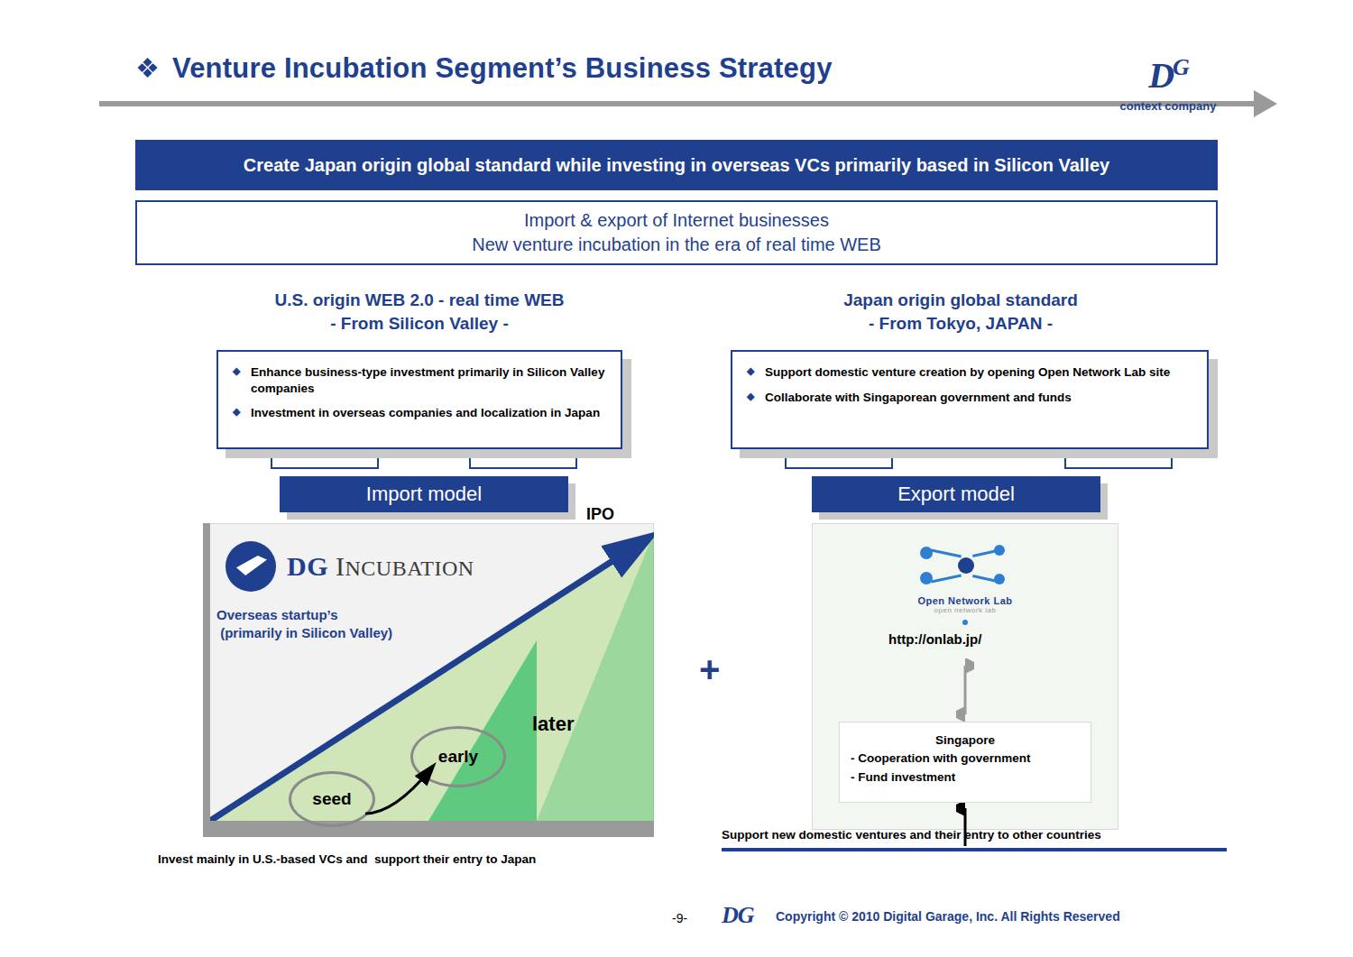❖
Venture Incubation Segment’s Business Strategy
DG
context company
Create Japan origin global standard while investing in overseas VCs primarily based in Silicon Valley
Import & export of Internet businesses
New venture incubation in the era of real time WEB
U.S. origin WEB 2.0 - real time WEB
- From Silicon Valley -
Japan origin global standard
- From Tokyo, JAPAN -
Enhance business-type investment primarily in Silicon Valley companies
Investment in overseas companies and localization in Japan
Support domestic venture creation by opening Open Network Lab site
Collaborate with Singaporean government and funds
Import model
Export model
IPO
DG INCUBATION
Overseas startup’s
(primarily in Silicon Valley)
seed
early
later
+
Open Network Lab
open network lab
http://onlab.jp/
Singapore
- Cooperation with government
- Fund investment
Invest mainly in U.S.-based VCs and support their entry to Japan
Support new domestic ventures and their entry to other countries
-9-
DG
Copyright © 2010 Digital Garage, Inc. All Rights Reserved